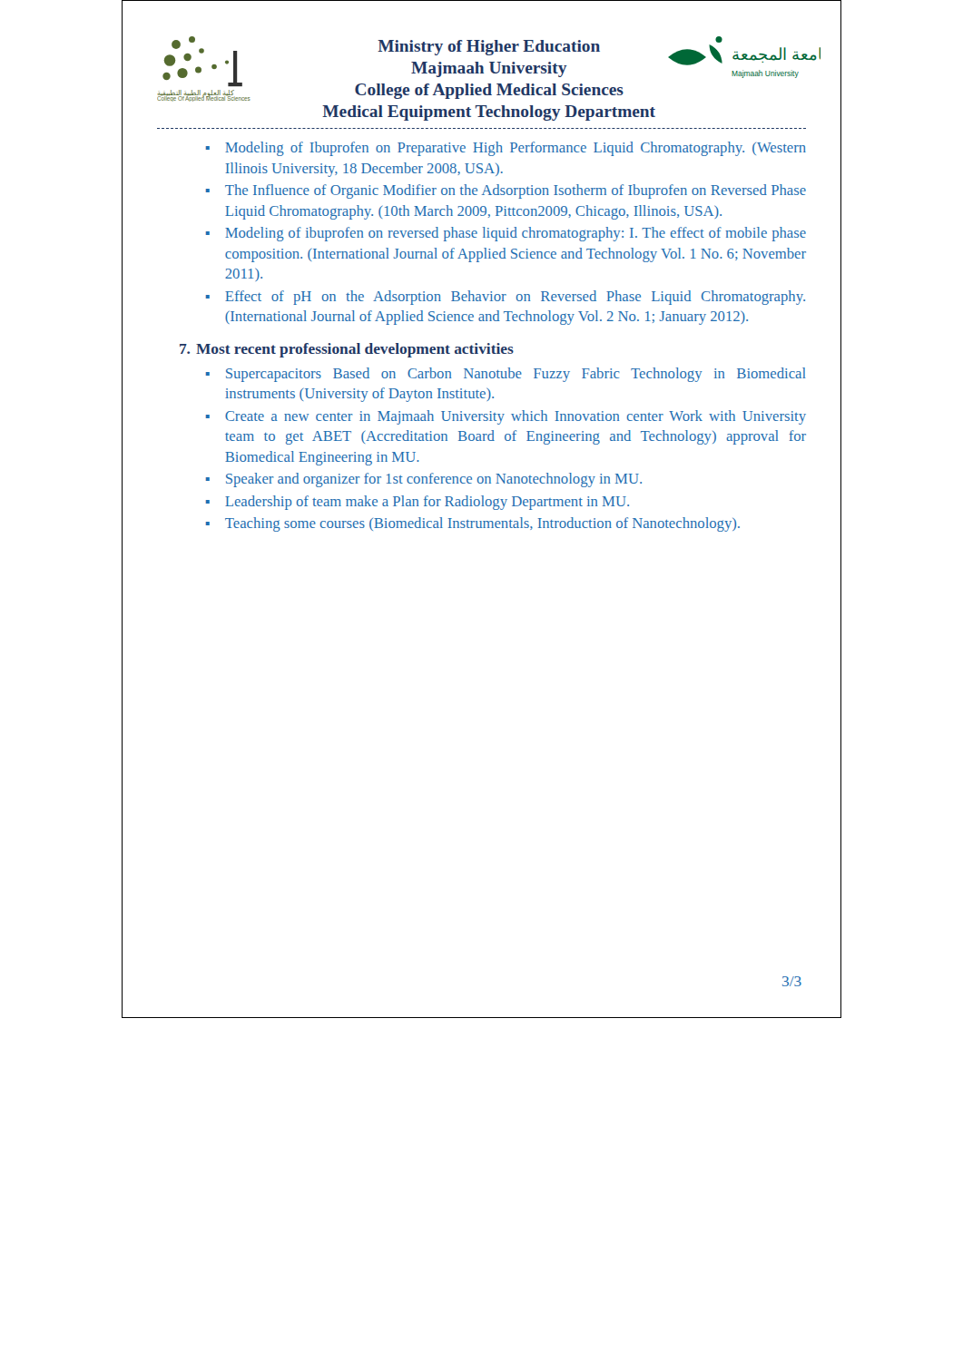Ministry of Higher Education
Majmaah University
College of Applied Medical Sciences
Medical Equipment Technology Department
Modeling of Ibuprofen on Preparative High Performance Liquid Chromatography. (Western Illinois University, 18 December 2008, USA).
The Influence of Organic Modifier on the Adsorption Isotherm of Ibuprofen on Reversed Phase Liquid Chromatography. (10th March 2009, Pittcon2009, Chicago, Illinois, USA).
Modeling of ibuprofen on reversed phase liquid chromatography: I. The effect of mobile phase composition. (International Journal of Applied Science and Technology Vol. 1 No. 6; November 2011).
Effect of pH on the Adsorption Behavior on Reversed Phase Liquid Chromatography. (International Journal of Applied Science and Technology Vol. 2 No. 1; January 2012).
7. Most recent professional development activities
Supercapacitors Based on Carbon Nanotube Fuzzy Fabric Technology in Biomedical instruments (University of Dayton Institute).
Create a new center in Majmaah University which Innovation center Work with University team to get ABET (Accreditation Board of Engineering and Technology) approval for Biomedical Engineering in MU.
Speaker and organizer for 1st conference on Nanotechnology in MU.
Leadership of team make a Plan for Radiology Department in MU.
Teaching some courses (Biomedical Instrumentals, Introduction of Nanotechnology).
3/3